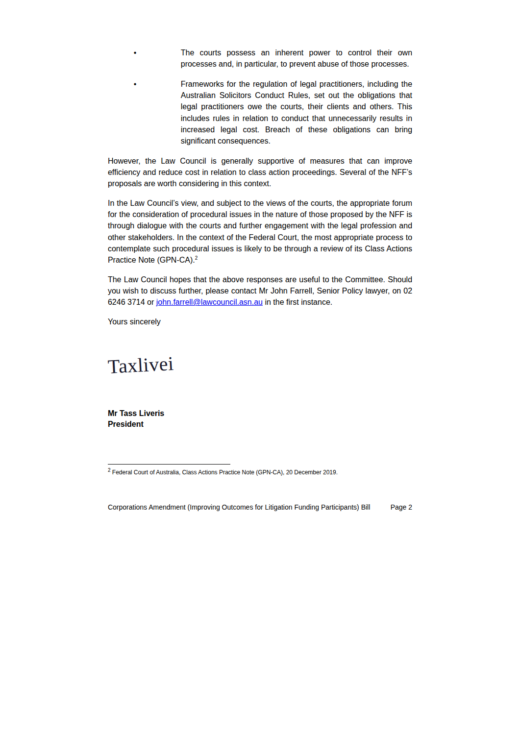The courts possess an inherent power to control their own processes and, in particular, to prevent abuse of those processes.
Frameworks for the regulation of legal practitioners, including the Australian Solicitors Conduct Rules, set out the obligations that legal practitioners owe the courts, their clients and others. This includes rules in relation to conduct that unnecessarily results in increased legal cost. Breach of these obligations can bring significant consequences.
However, the Law Council is generally supportive of measures that can improve efficiency and reduce cost in relation to class action proceedings. Several of the NFF’s proposals are worth considering in this context.
In the Law Council’s view, and subject to the views of the courts, the appropriate forum for the consideration of procedural issues in the nature of those proposed by the NFF is through dialogue with the courts and further engagement with the legal profession and other stakeholders. In the context of the Federal Court, the most appropriate process to contemplate such procedural issues is likely to be through a review of its Class Actions Practice Note (GPN-CA).2
The Law Council hopes that the above responses are useful to the Committee. Should you wish to discuss further, please contact Mr John Farrell, Senior Policy lawyer, on 02 6246 3714 or john.farrell@lawcouncil.asn.au in the first instance.
Yours sincerely
Taxlivei
Mr Tass Liveris
President
2 Federal Court of Australia, Class Actions Practice Note (GPN-CA), 20 December 2019.
Corporations Amendment (Improving Outcomes for Litigation Funding Participants) Bill
Page 2